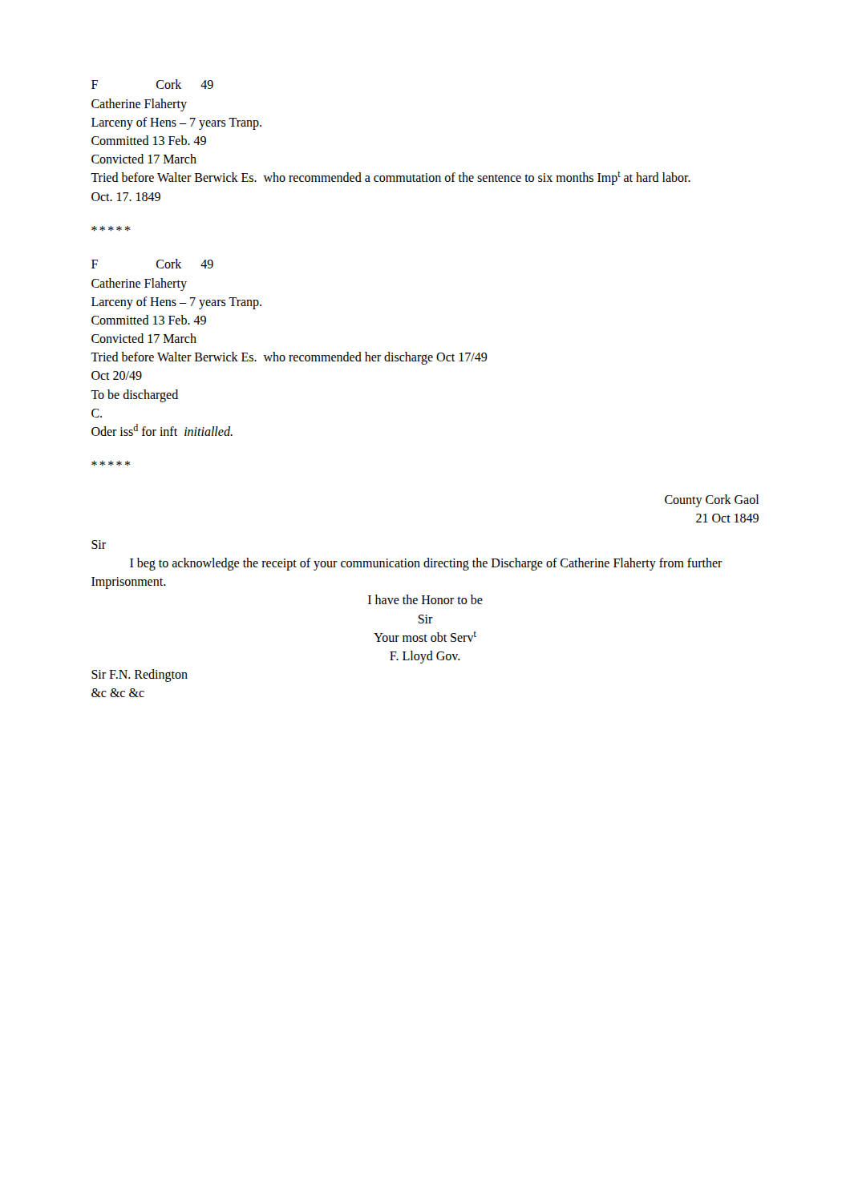F Cork 49
Catherine Flaherty
Larceny of Hens – 7 years Tranp.
Committed 13 Feb. 49
Convicted 17 March
Tried before Walter Berwick Es. who recommended a commutation of the sentence to six months Impt at hard labor.
Oct. 17. 1849
*****
F Cork 49
Catherine Flaherty
Larceny of Hens – 7 years Tranp.
Committed 13 Feb. 49
Convicted 17 March
Tried before Walter Berwick Es. who recommended her discharge Oct 17/49
Oct 20/49
To be discharged
C.
Oder issd for inft initialled.
*****
County Cork Gaol
21 Oct 1849
Sir
I beg to acknowledge the receipt of your communication directing the Discharge of Catherine Flaherty from further Imprisonment.
I have the Honor to be
Sir
Your most obt Servt
F. Lloyd Gov.
Sir F.N. Redington
&c &c &c